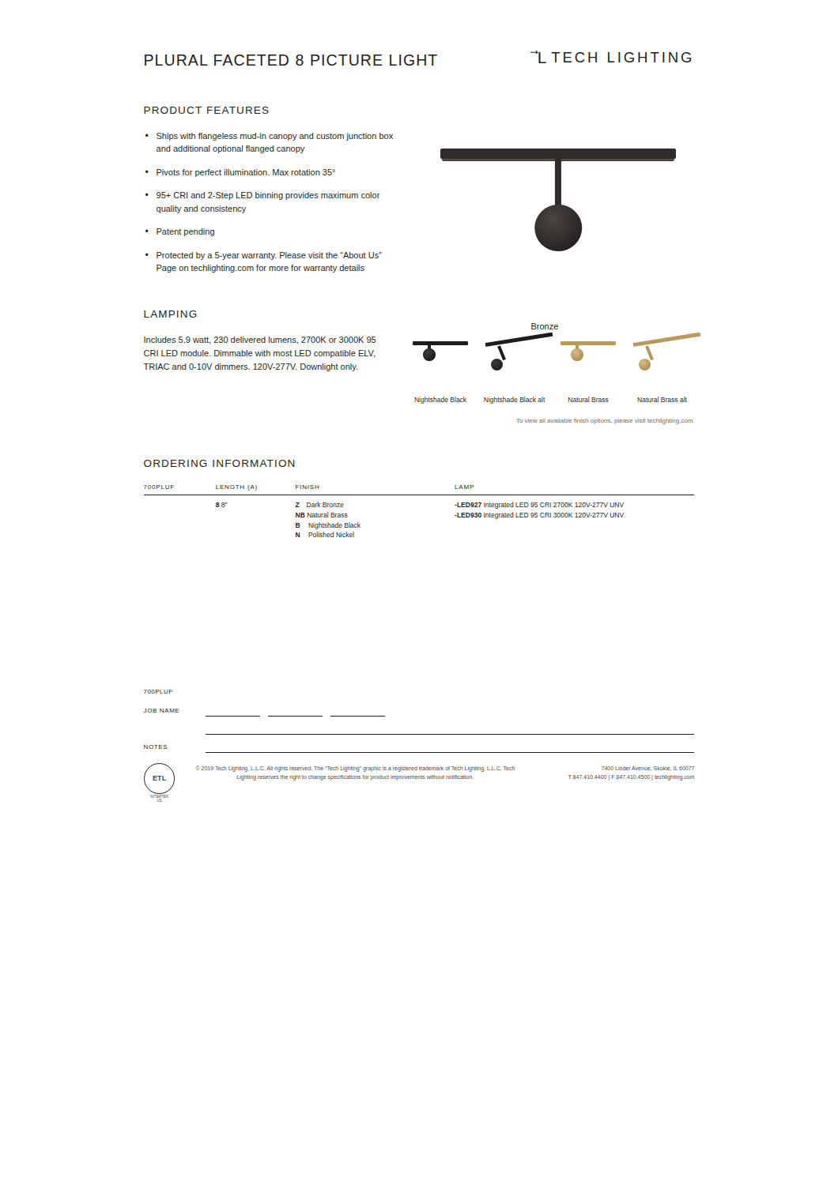Plural Faceted 8 Picture Light
⃗L Tech Lighting
Product Features
Ships with flangeless mud-in canopy and custom junction box and additional optional flanged canopy
Pivots for perfect illumination. Max rotation 35°
95+ CRI and 2-Step LED binning provides maximum color quality and consistency
Patent pending
Protected by a 5-year warranty. Please visit the “About Us” Page on techlighting.com for more for warranty details
Lamping
Includes 5.9 watt, 230 delivered lumens, 2700K or 3000K 95 CRI LED module. Dimmable with most LED compatible ELV, TRIAC and 0-10V dimmers. 120V-277V. Downlight only.
Bronze
Nightshade Black
Nightshade Black alt
Natural Brass
Natural Brass alt
To view all available finish options, please visit techlighting.com
Ordering Information
| 700PLUF | Length (A) | Finish | Lamp |
| --- | --- | --- | --- |
| | 8 8" | Z Dark Bronze NB Natural Brass B Nightshade Black N Polished Nickel | -LED927 Integrated LED 95 CRI 2700K 120V-277V UNV -LED930 Integrated LED 95 CRI 3000K 120V-277V UNV |
700PLUF
Job Name
Notes
ETL
INTERTEK
US
© 2019 Tech Lighting, L.L.C. All rights reserved. The “Tech Lighting” graphic is a registered trademark of Tech Lighting, L.L.C. Tech
Lighting reserves the right to change specifications for product improvements without notification.
7400 Linder Avenue, Skokie, IL 60077
T 847.410.4400 | F 847.410.4500 | techlighting.com